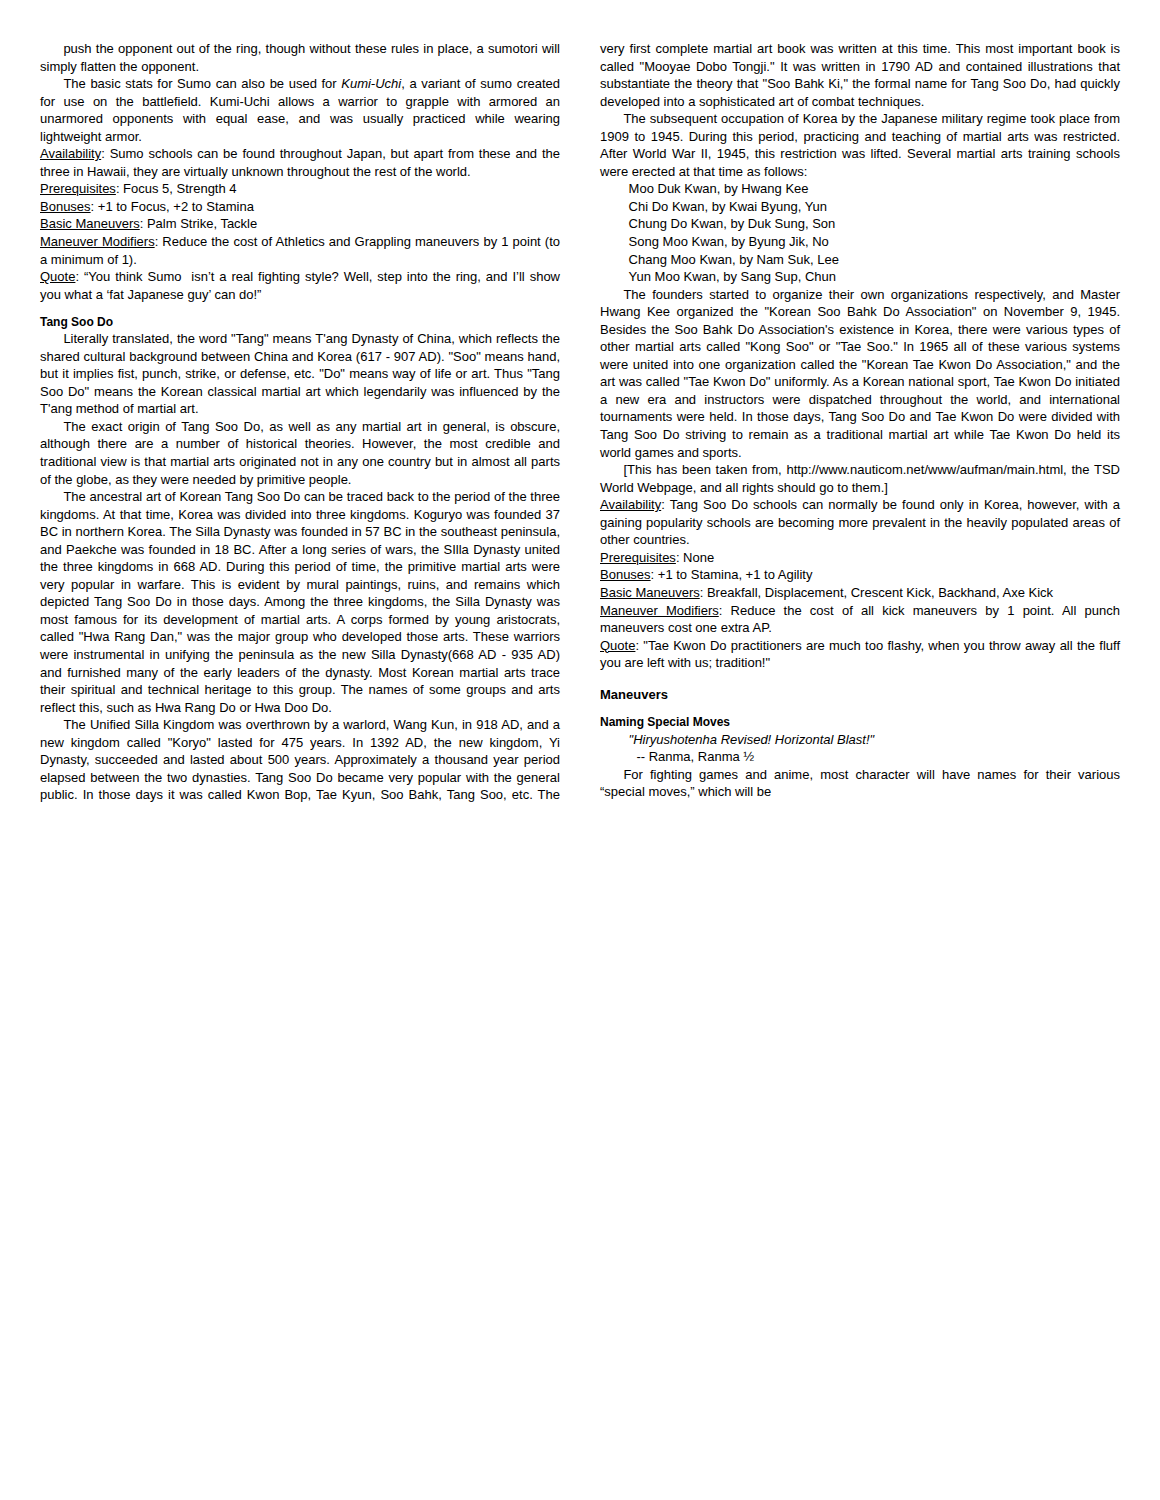push the opponent out of the ring, though without these rules in place, a sumotori will simply flatten the opponent.
The basic stats for Sumo can also be used for Kumi-Uchi, a variant of sumo created for use on the battlefield. Kumi-Uchi allows a warrior to grapple with armored an unarmored opponents with equal ease, and was usually practiced while wearing lightweight armor.
Availability: Sumo schools can be found throughout Japan, but apart from these and the three in Hawaii, they are virtually unknown throughout the rest of the world.
Prerequisites: Focus 5, Strength 4
Bonuses: +1 to Focus, +2 to Stamina
Basic Maneuvers: Palm Strike, Tackle
Maneuver Modifiers: Reduce the cost of Athletics and Grappling maneuvers by 1 point (to a minimum of 1).
Quote: “You think Sumo isn’t a real fighting style? Well, step into the ring, and I’ll show you what a ‘fat Japanese guy’ can do!”
Tang Soo Do
Literally translated, the word "Tang" means T'ang Dynasty of China, which reflects the shared cultural background between China and Korea (617 - 907 AD). "Soo" means hand, but it implies fist, punch, strike, or defense, etc. "Do" means way of life or art. Thus "Tang Soo Do" means the Korean classical martial art which legendarily was influenced by the T'ang method of martial art.
The exact origin of Tang Soo Do, as well as any martial art in general, is obscure, although there are a number of historical theories. However, the most credible and traditional view is that martial arts originated not in any one country but in almost all parts of the globe, as they were needed by primitive people.
The ancestral art of Korean Tang Soo Do can be traced back to the period of the three kingdoms. At that time, Korea was divided into three kingdoms. Koguryo was founded 37 BC in northern Korea. The Silla Dynasty was founded in 57 BC in the southeast peninsula, and Paekche was founded in 18 BC. After a long series of wars, the SIlla Dynasty united the three kingdoms in 668 AD. During this period of time, the primitive martial arts were very popular in warfare. This is evident by mural paintings, ruins, and remains which depicted Tang Soo Do in those days. Among the three kingdoms, the Silla Dynasty was most famous for its development of martial arts. A corps formed by young aristocrats, called "Hwa Rang Dan," was the major group who developed those arts. These warriors were instrumental in unifying the peninsula as the new Silla Dynasty(668 AD - 935 AD) and furnished many of the early leaders of the dynasty. Most Korean martial arts trace their spiritual and technical heritage to this group. The names of some groups and arts reflect this, such as Hwa Rang Do or Hwa Doo Do.
The Unified Silla Kingdom was overthrown by a warlord, Wang Kun, in 918 AD, and a new kingdom called "Koryo" lasted for 475 years. In 1392 AD, the new kingdom, Yi Dynasty, succeeded and lasted about 500 years. Approximately a thousand year period elapsed between the two dynasties. Tang Soo Do became very popular with the general public. In those days it was called Kwon Bop, Tae Kyun, Soo Bahk, Tang Soo, etc. The very first complete martial art book was written at this time. This most important book is called "Mooyae Dobo Tongji." It was written in 1790 AD and contained illustrations that substantiate the theory that "Soo Bahk Ki," the formal name for Tang Soo Do, had quickly developed into a sophisticated art of combat techniques.
The subsequent occupation of Korea by the Japanese military regime took place from 1909 to 1945. During this period, practicing and teaching of martial arts was restricted. After World War II, 1945, this restriction was lifted. Several martial arts training schools were erected at that time as follows:
Moo Duk Kwan, by Hwang Kee
Chi Do Kwan, by Kwai Byung, Yun
Chung Do Kwan, by Duk Sung, Son
Song Moo Kwan, by Byung Jik, No
Chang Moo Kwan, by Nam Suk, Lee
Yun Moo Kwan, by Sang Sup, Chun
The founders started to organize their own organizations respectively, and Master Hwang Kee organized the "Korean Soo Bahk Do Association" on November 9, 1945. Besides the Soo Bahk Do Association's existence in Korea, there were various types of other martial arts called "Kong Soo" or "Tae Soo." In 1965 all of these various systems were united into one organization called the "Korean Tae Kwon Do Association," and the art was called "Tae Kwon Do" uniformly. As a Korean national sport, Tae Kwon Do initiated a new era and instructors were dispatched throughout the world, and international tournaments were held. In those days, Tang Soo Do and Tae Kwon Do were divided with Tang Soo Do striving to remain as a traditional martial art while Tae Kwon Do held its world games and sports.
[This has been taken from, http://www.nauticom.net/www/aufman/main.html, the TSD World Webpage, and all rights should go to them.]
Availability: Tang Soo Do schools can normally be found only in Korea, however, with a gaining popularity schools are becoming more prevalent in the heavily populated areas of other countries.
Prerequisites: None
Bonuses: +1 to Stamina, +1 to Agility
Basic Maneuvers: Breakfall, Displacement, Crescent Kick, Backhand, Axe Kick
Maneuver Modifiers: Reduce the cost of all kick maneuvers by 1 point. All punch maneuvers cost one extra AP.
Quote: "Tae Kwon Do practitioners are much too flashy, when you throw away all the fluff you are left with us; tradition!"
Maneuvers
Naming Special Moves
"Hiryushotenha Revised! Horizontal Blast!"
-- Ranma, Ranma ½
For fighting games and anime, most character will have names for their various “special moves,” which will be